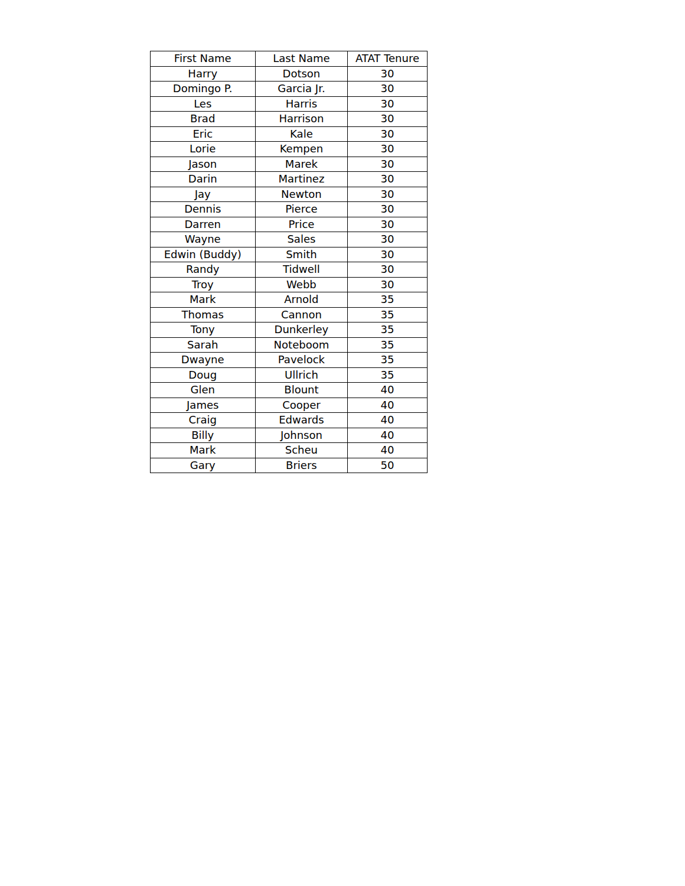| First Name | Last Name | ATAT Tenure |
| --- | --- | --- |
| Harry | Dotson | 30 |
| Domingo P. | Garcia Jr. | 30 |
| Les | Harris | 30 |
| Brad | Harrison | 30 |
| Eric | Kale | 30 |
| Lorie | Kempen | 30 |
| Jason | Marek | 30 |
| Darin | Martinez | 30 |
| Jay | Newton | 30 |
| Dennis | Pierce | 30 |
| Darren | Price | 30 |
| Wayne | Sales | 30 |
| Edwin (Buddy) | Smith | 30 |
| Randy | Tidwell | 30 |
| Troy | Webb | 30 |
| Mark | Arnold | 35 |
| Thomas | Cannon | 35 |
| Tony | Dunkerley | 35 |
| Sarah | Noteboom | 35 |
| Dwayne | Pavelock | 35 |
| Doug | Ullrich | 35 |
| Glen | Blount | 40 |
| James | Cooper | 40 |
| Craig | Edwards | 40 |
| Billy | Johnson | 40 |
| Mark | Scheu | 40 |
| Gary | Briers | 50 |